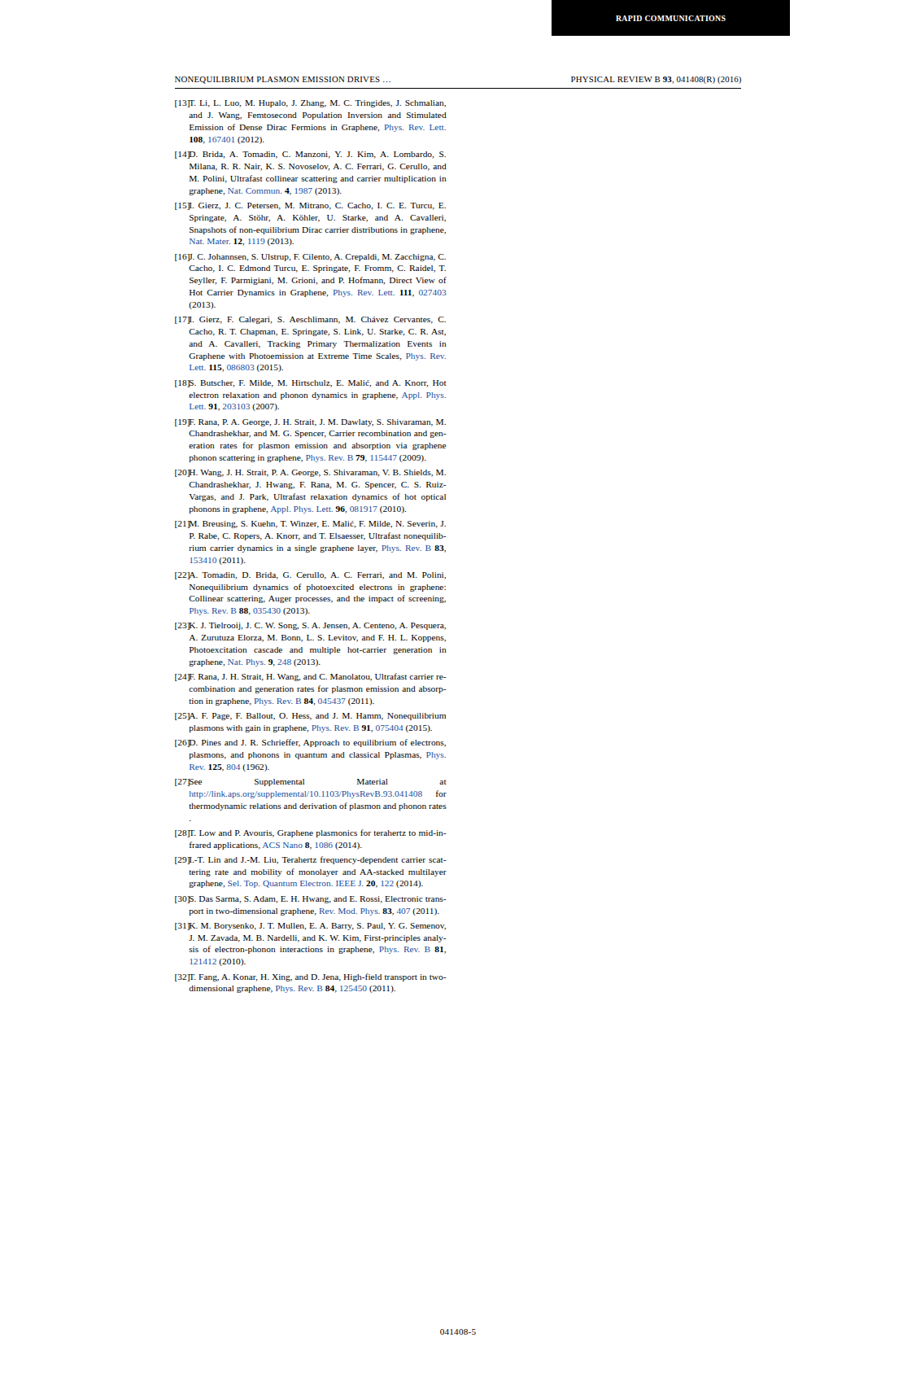Rapid Communications
Nonequilibrium plasmon emission drives …
Physical Review B 93, 041408(R) (2016)
[13] T. Li, L. Luo, M. Hupalo, J. Zhang, M. C. Tringides, J. Schmalian, and J. Wang, Femtosecond Population Inversion and Stimulated Emission of Dense Dirac Fermions in Graphene, Phys. Rev. Lett. 108, 167401 (2012).
[14] D. Brida, A. Tomadin, C. Manzoni, Y. J. Kim, A. Lombardo, S. Milana, R. R. Nair, K. S. Novoselov, A. C. Ferrari, G. Cerullo, and M. Polini, Ultrafast collinear scattering and carrier multiplication in graphene, Nat. Commun. 4, 1987 (2013).
[15] I. Gierz, J. C. Petersen, M. Mitrano, C. Cacho, I. C. E. Turcu, E. Springate, A. Stöhr, A. Köhler, U. Starke, and A. Cavalleri, Snapshots of non-equilibrium Dirac carrier distributions in graphene, Nat. Mater. 12, 1119 (2013).
[16] J. C. Johannsen, S. Ulstrup, F. Cilento, A. Crepaldi, M. Zacchigna, C. Cacho, I. C. Edmond Turcu, E. Springate, F. Fromm, C. Raidel, T. Seyller, F. Parmigiani, M. Grioni, and P. Hofmann, Direct View of Hot Carrier Dynamics in Graphene, Phys. Rev. Lett. 111, 027403 (2013).
[17] I. Gierz, F. Calegari, S. Aeschlimann, M. Chávez Cervantes, C. Cacho, R. T. Chapman, E. Springate, S. Link, U. Starke, C. R. Ast, and A. Cavalleri, Tracking Primary Thermalization Events in Graphene with Photoemission at Extreme Time Scales, Phys. Rev. Lett. 115, 086803 (2015).
[18] S. Butscher, F. Milde, M. Hirtschulz, E. Malić, and A. Knorr, Hot electron relaxation and phonon dynamics in graphene, Appl. Phys. Lett. 91, 203103 (2007).
[19] F. Rana, P. A. George, J. H. Strait, J. M. Dawlaty, S. Shivaraman, M. Chandrashekhar, and M. G. Spencer, Carrier recombination and generation rates for plasmon emission and absorption via graphene phonon scattering in graphene, Phys. Rev. B 79, 115447 (2009).
[20] H. Wang, J. H. Strait, P. A. George, S. Shivaraman, V. B. Shields, M. Chandrashekhar, J. Hwang, F. Rana, M. G. Spencer, C. S. Ruiz-Vargas, and J. Park, Ultrafast relaxation dynamics of hot optical phonons in graphene, Appl. Phys. Lett. 96, 081917 (2010).
[21] M. Breusing, S. Kuehn, T. Winzer, E. Malić, F. Milde, N. Severin, J. P. Rabe, C. Ropers, A. Knorr, and T. Elsaesser, Ultrafast nonequilibrium carrier dynamics in a single graphene layer, Phys. Rev. B 83, 153410 (2011).
[22] A. Tomadin, D. Brida, G. Cerullo, A. C. Ferrari, and M. Polini, Nonequilibrium dynamics of photoexcited electrons in graphene: Collinear scattering, Auger processes, and the impact of screening, Phys. Rev. B 88, 035430 (2013).
[23] K. J. Tielrooij, J. C. W. Song, S. A. Jensen, A. Centeno, A. Pesquera, A. Zurutuza Elorza, M. Bonn, L. S. Levitov, and F. H. L. Koppens, Photoexcitation cascade and multiple hot-carrier generation in graphene, Nat. Phys. 9, 248 (2013).
[24] F. Rana, J. H. Strait, H. Wang, and C. Manolatou, Ultrafast carrier recombination and generation rates for plasmon emission and absorption in graphene, Phys. Rev. B 84, 045437 (2011).
[25] A. F. Page, F. Ballout, O. Hess, and J. M. Hamm, Nonequilibrium plasmons with gain in graphene, Phys. Rev. B 91, 075404 (2015).
[26] D. Pines and J. R. Schrieffer, Approach to equilibrium of electrons, plasmons, and phonons in quantum and classical Pplasmas, Phys. Rev. 125, 804 (1962).
[27] See Supplemental Material at http://link.aps.org/supplemental/10.1103/PhysRevB.93.041408 for thermodynamic relations and derivation of plasmon and phonon rates .
[28] T. Low and P. Avouris, Graphene plasmonics for terahertz to mid-infrared applications, ACS Nano 8, 1086 (2014).
[29] I.-T. Lin and J.-M. Liu, Terahertz frequency-dependent carrier scattering rate and mobility of monolayer and AA-stacked multilayer graphene, Sel. Top. Quantum Electron. IEEE J. 20, 122 (2014).
[30] S. Das Sarma, S. Adam, E. H. Hwang, and E. Rossi, Electronic transport in two-dimensional graphene, Rev. Mod. Phys. 83, 407 (2011).
[31] K. M. Borysenko, J. T. Mullen, E. A. Barry, S. Paul, Y. G. Semenov, J. M. Zavada, M. B. Nardelli, and K. W. Kim, First-principles analysis of electron-phonon interactions in graphene, Phys. Rev. B 81, 121412 (2010).
[32] T. Fang, A. Konar, H. Xing, and D. Jena, High-field transport in two-dimensional graphene, Phys. Rev. B 84, 125450 (2011).
041408-5